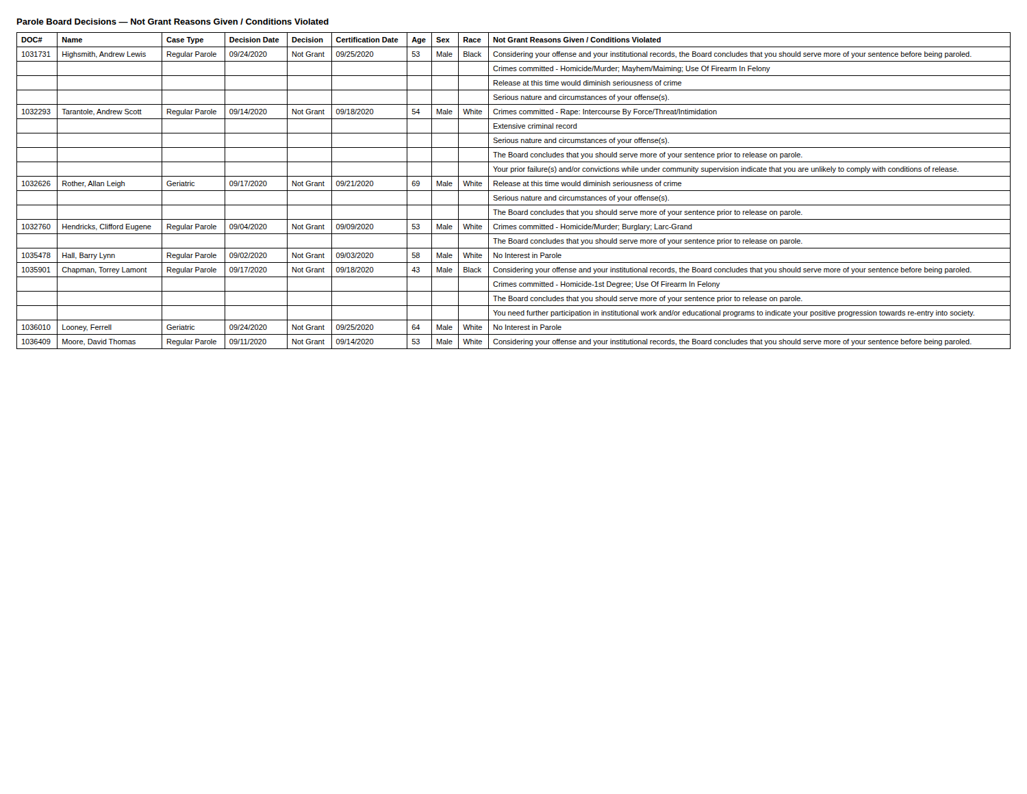Parole Board Decisions — Not Grant Reasons Given / Conditions Violated
| DOC# | Name | Case Type | Decision Date | Decision | Certification Date | Age | Sex | Race | Not Grant Reasons Given / Conditions Violated |
| --- | --- | --- | --- | --- | --- | --- | --- | --- | --- |
| 1031731 | Highsmith, Andrew Lewis | Regular Parole | 09/24/2020 | Not Grant | 09/25/2020 | 53 | Male | Black | Considering your offense and your institutional records, the Board concludes that you should serve more of your sentence before being paroled. |
| | | | | | | | | | Crimes committed - Homicide/Murder; Mayhem/Maiming; Use Of Firearm In Felony |
| | | | | | | | | | Release at this time would diminish seriousness of crime |
| | | | | | | | | | Serious nature and circumstances of your offense(s). |
| 1032293 | Tarantole, Andrew Scott | Regular Parole | 09/14/2020 | Not Grant | 09/18/2020 | 54 | Male | White | Crimes committed - Rape: Intercourse By Force/Threat/Intimidation |
| | | | | | | | | | Extensive criminal record |
| | | | | | | | | | Serious nature and circumstances of your offense(s). |
| | | | | | | | | | The Board concludes that you should serve more of your sentence prior to release on parole. |
| | | | | | | | | | Your prior failure(s) and/or convictions while under community supervision indicate that you are unlikely to comply with conditions of release. |
| 1032626 | Rother, Allan Leigh | Geriatric | 09/17/2020 | Not Grant | 09/21/2020 | 69 | Male | White | Release at this time would diminish seriousness of crime |
| | | | | | | | | | Serious nature and circumstances of your offense(s). |
| | | | | | | | | | The Board concludes that you should serve more of your sentence prior to release on parole. |
| 1032760 | Hendricks, Clifford Eugene | Regular Parole | 09/04/2020 | Not Grant | 09/09/2020 | 53 | Male | White | Crimes committed - Homicide/Murder; Burglary; Larc-Grand |
| | | | | | | | | | The Board concludes that you should serve more of your sentence prior to release on parole. |
| 1035478 | Hall, Barry Lynn | Regular Parole | 09/02/2020 | Not Grant | 09/03/2020 | 58 | Male | White | No Interest in Parole |
| 1035901 | Chapman, Torrey Lamont | Regular Parole | 09/17/2020 | Not Grant | 09/18/2020 | 43 | Male | Black | Considering your offense and your institutional records, the Board concludes that you should serve more of your sentence before being paroled. |
| | | | | | | | | | Crimes committed - Homicide-1st Degree; Use Of Firearm In Felony |
| | | | | | | | | | The Board concludes that you should serve more of your sentence prior to release on parole. |
| | | | | | | | | | You need further participation in institutional work and/or educational programs to indicate your positive progression towards re-entry into society. |
| 1036010 | Looney, Ferrell | Geriatric | 09/24/2020 | Not Grant | 09/25/2020 | 64 | Male | White | No Interest in Parole |
| 1036409 | Moore, David Thomas | Regular Parole | 09/11/2020 | Not Grant | 09/14/2020 | 53 | Male | White | Considering your offense and your institutional records, the Board concludes that you should serve more of your sentence before being paroled. |